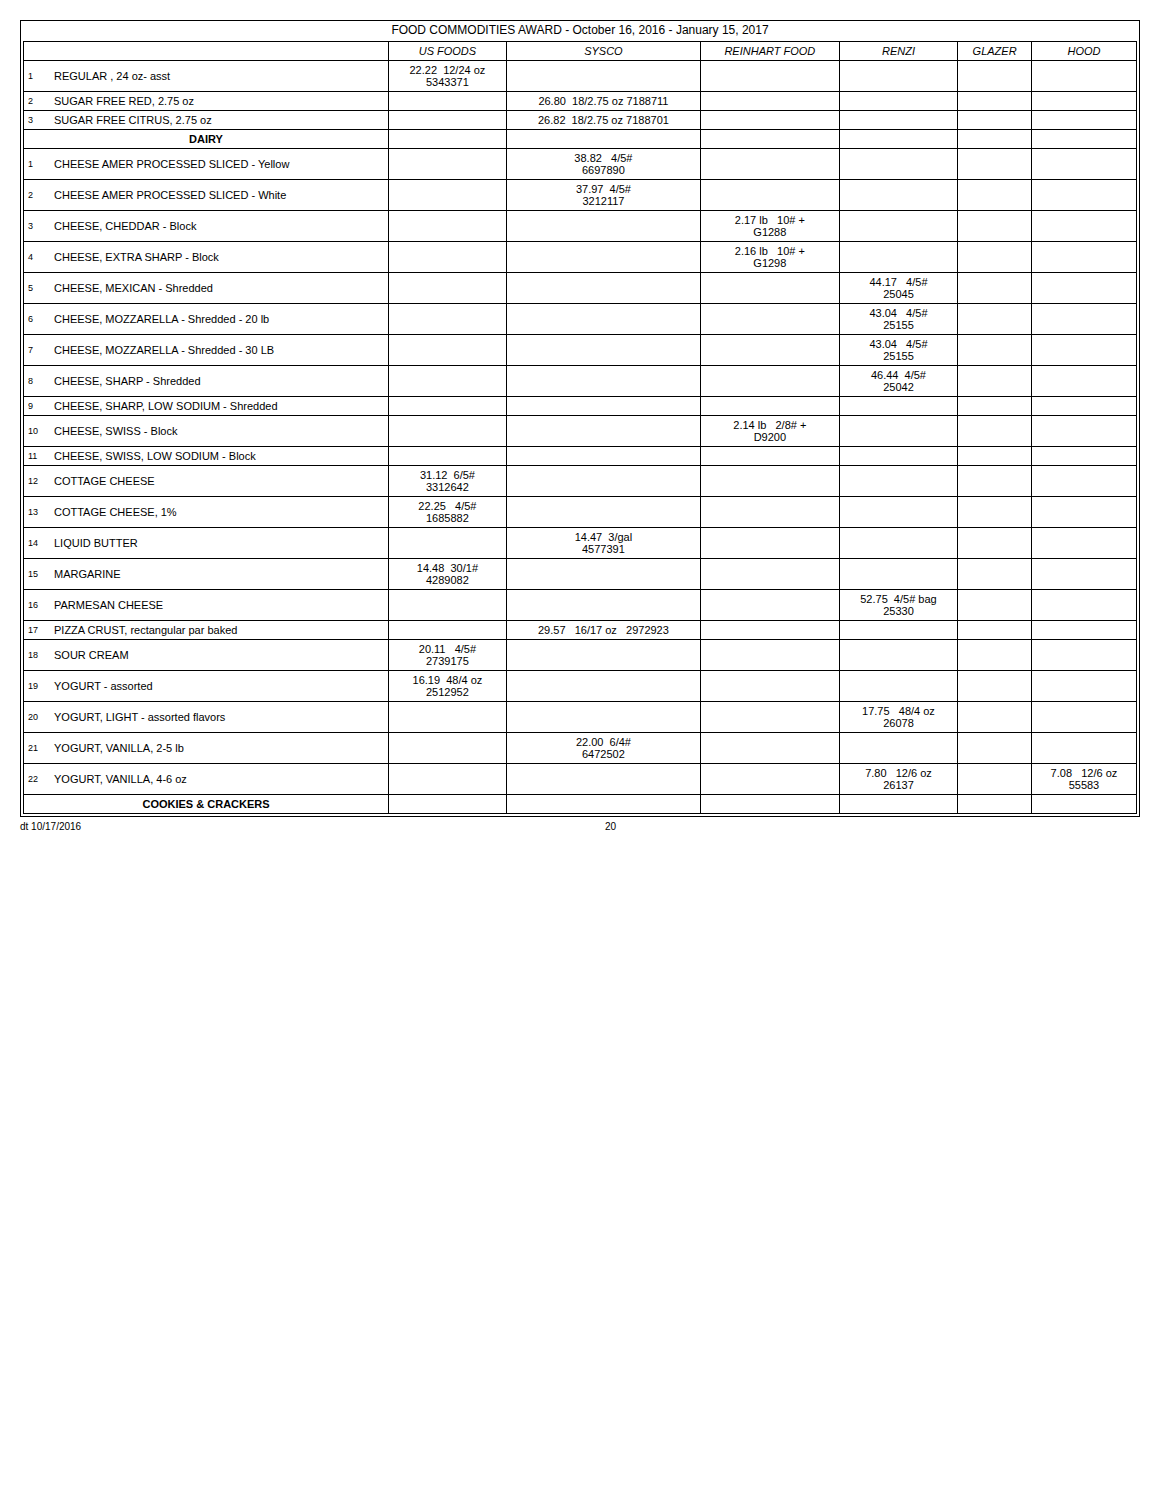FOOD COMMODITIES AWARD - October 16, 2016 - January 15, 2017
| | US FOODS | SYSCO | REINHART FOOD | RENZI | GLAZER | HOOD |
| --- | --- | --- | --- | --- | --- | --- |
| 1 | REGULAR , 24 oz- asst | 22.22 12/24 oz 5343371 | | | | | |
| 2 | SUGAR FREE RED, 2.75 oz | | 26.80 18/2.75 oz 7188711 | | | | |
| 3 | SUGAR FREE CITRUS, 2.75 oz | | 26.82 18/2.75 oz 7188701 | | | | |
| DAIRY | | | | | | |
| 1 | CHEESE AMER PROCESSED SLICED - Yellow | | 38.82 4/5# 6697890 | | | | |
| 2 | CHEESE AMER PROCESSED SLICED - White | | 37.97 4/5# 3212117 | | | | |
| 3 | CHEESE, CHEDDAR - Block | | | 2.17 lb 10# + G1288 | | | |
| 4 | CHEESE, EXTRA SHARP - Block | | | 2.16 lb 10# + G1298 | | | |
| 5 | CHEESE, MEXICAN - Shredded | | | | 44.17 4/5# 25045 | | |
| 6 | CHEESE, MOZZARELLA - Shredded - 20 lb | | | | 43.04 4/5# 25155 | | |
| 7 | CHEESE, MOZZARELLA - Shredded - 30 LB | | | | 43.04 4/5# 25155 | | |
| 8 | CHEESE, SHARP - Shredded | | | | 46.44 4/5# 25042 | | |
| 9 | CHEESE, SHARP, LOW SODIUM - Shredded | | | | | | |
| 10 | CHEESE, SWISS - Block | | | 2.14 lb 2/8# + D9200 | | | |
| 11 | CHEESE, SWISS, LOW SODIUM - Block | | | | | | |
| 12 | COTTAGE CHEESE | 31.12 6/5# 3312642 | | | | | |
| 13 | COTTAGE CHEESE, 1% | 22.25 4/5# 1685882 | | | | | |
| 14 | LIQUID BUTTER | | 14.47 3/gal 4577391 | | | | |
| 15 | MARGARINE | 14.48 30/1# 4289082 | | | | | |
| 16 | PARMESAN CHEESE | | | | 52.75 4/5# bag 25330 | | |
| 17 | PIZZA CRUST, rectangular par baked | | 29.57 16/17 oz 2972923 | | | | |
| 18 | SOUR CREAM | 20.11 4/5# 2739175 | | | | | |
| 19 | YOGURT - assorted | 16.19 48/4 oz 2512952 | | | | | |
| 20 | YOGURT, LIGHT - assorted flavors | | | | 17.75 48/4 oz 26078 | | |
| 21 | YOGURT, VANILLA, 2-5 lb | | 22.00 6/4# 6472502 | | | | |
| 22 | YOGURT, VANILLA, 4-6 oz | | | | 7.80 12/6 oz 26137 | | 7.08 12/6 oz 55583 |
| COOKIES & CRACKERS | | | | | | |
dt 10/17/2016 20